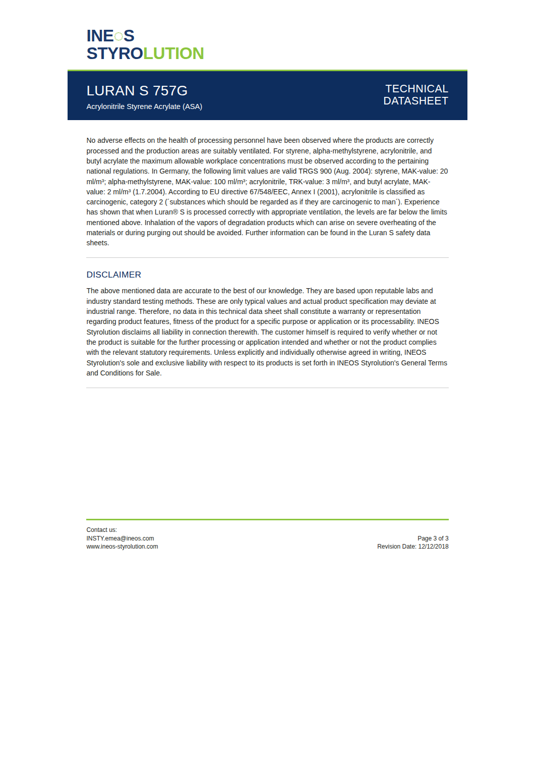INE◌S
STYRO LUTION
LURAN S 757G
Acrylonitrile Styrene Acrylate (ASA)
TECHNICAL
DATASHEET
No adverse effects on the health of processing personnel have been observed where the products are correctly processed and the production areas are suitably ventilated. For styrene, alpha-methylstyrene, acrylonitrile, and butyl acrylate the maximum allowable workplace concentrations must be observed according to the pertaining national regulations. In Germany, the following limit values are valid TRGS 900 (Aug. 2004): styrene, MAK-value: 20 ml/m³; alpha-methylstyrene, MAK-value: 100 ml/m³; acrylonitrile, TRK-value: 3 ml/m³, and butyl acrylate, MAK-value: 2 ml/m³ (1.7.2004). According to EU directive 67/548/EEC, Annex I (2001), acrylonitrile is classified as carcinogenic, category 2 (´substances which should be regarded as if they are carcinogenic to man´). Experience has shown that when Luran® S is processed correctly with appropriate ventilation, the levels are far below the limits mentioned above. Inhalation of the vapors of degradation products which can arise on severe overheating of the materials or during purging out should be avoided. Further information can be found in the Luran S safety data sheets.
DISCLAIMER
The above mentioned data are accurate to the best of our knowledge. They are based upon reputable labs and industry standard testing methods. These are only typical values and actual product specification may deviate at industrial range. Therefore, no data in this technical data sheet shall constitute a warranty or representation regarding product features, fitness of the product for a specific purpose or application or its processability. INEOS Styrolution disclaims all liability in connection therewith. The customer himself is required to verify whether or not the product is suitable for the further processing or application intended and whether or not the product complies with the relevant statutory requirements. Unless explicitly and individually otherwise agreed in writing, INEOS Styrolution's sole and exclusive liability with respect to its products is set forth in INEOS Styrolution's General Terms and Conditions for Sale.
Contact us:
INSTY.emea@ineos.com
www.ineos-styrolution.com
Page 3 of 3
Revision Date: 12/12/2018